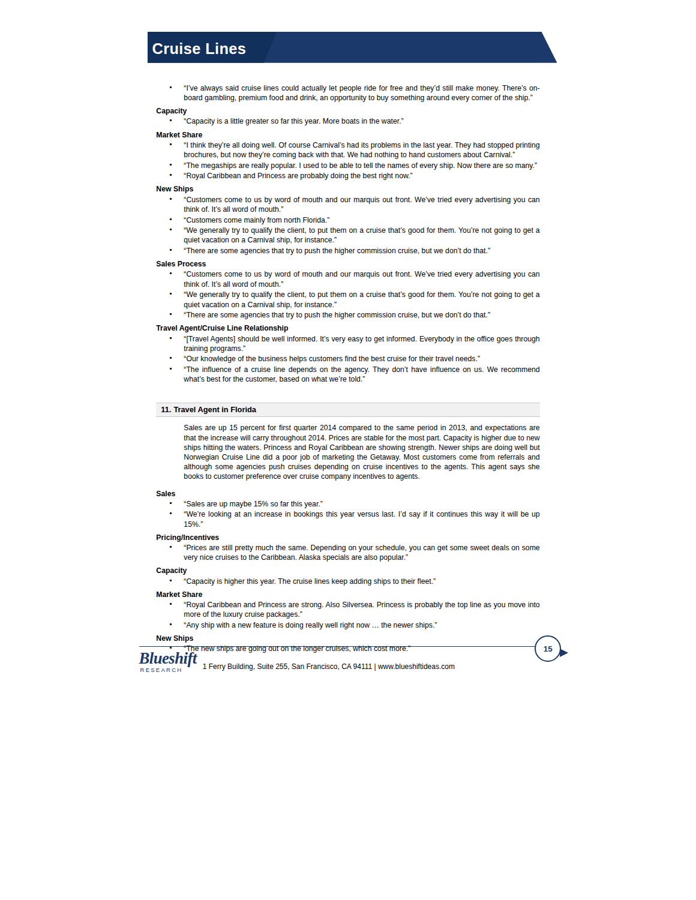Cruise Lines
“I’ve always said cruise lines could actually let people ride for free and they’d still make money. There’s on-board gambling, premium food and drink, an opportunity to buy something around every corner of the ship.”
Capacity
“Capacity is a little greater so far this year. More boats in the water.”
Market Share
“I think they’re all doing well. Of course Carnival’s had its problems in the last year. They had stopped printing brochures, but now they’re coming back with that. We had nothing to hand customers about Carnival.”
“The megaships are really popular. I used to be able to tell the names of every ship. Now there are so many.”
“Royal Caribbean and Princess are probably doing the best right now.”
New Ships
“Customers come to us by word of mouth and our marquis out front. We’ve tried every advertising you can think of. It’s all word of mouth.”
“Customers come mainly from north Florida.”
“We generally try to qualify the client, to put them on a cruise that’s good for them. You’re not going to get a quiet vacation on a Carnival ship, for instance.”
“There are some agencies that try to push the higher commission cruise, but we don’t do that.”
Sales Process
“Customers come to us by word of mouth and our marquis out front. We’ve tried every advertising you can think of. It’s all word of mouth.”
“We generally try to qualify the client, to put them on a cruise that’s good for them. You’re not going to get a quiet vacation on a Carnival ship, for instance.”
“There are some agencies that try to push the higher commission cruise, but we don’t do that.”
Travel Agent/Cruise Line Relationship
“[Travel Agents] should be well informed. It’s very easy to get informed. Everybody in the office goes through training programs.”
“Our knowledge of the business helps customers find the best cruise for their travel needs.”
“The influence of a cruise line depends on the agency. They don’t have influence on us. We recommend what’s best for the customer, based on what we’re told.”
11. Travel Agent in Florida
Sales are up 15 percent for first quarter 2014 compared to the same period in 2013, and expectations are that the increase will carry throughout 2014. Prices are stable for the most part. Capacity is higher due to new ships hitting the waters. Princess and Royal Caribbean are showing strength. Newer ships are doing well but Norwegian Cruise Line did a poor job of marketing the Getaway. Most customers come from referrals and although some agencies push cruises depending on cruise incentives to the agents. This agent says she books to customer preference over cruise company incentives to agents.
Sales
“Sales are up maybe 15% so far this year.”
“We’re looking at an increase in bookings this year versus last. I’d say if it continues this way it will be up 15%.”
Pricing/Incentives
“Prices are still pretty much the same. Depending on your schedule, you can get some sweet deals on some very nice cruises to the Caribbean. Alaska specials are also popular.”
Capacity
“Capacity is higher this year. The cruise lines keep adding ships to their fleet.”
Market Share
“Royal Caribbean and Princess are strong. Also Silversea. Princess is probably the top line as you move into more of the luxury cruise packages.”
“Any ship with a new feature is doing really well right now … the newer ships.”
New Ships
“The new ships are going out on the longer cruises, which cost more.”
Blueshift
RESEARCH
1 Ferry Building, Suite 255, San Francisco, CA 94111 | www.blueshiftideas.com
15